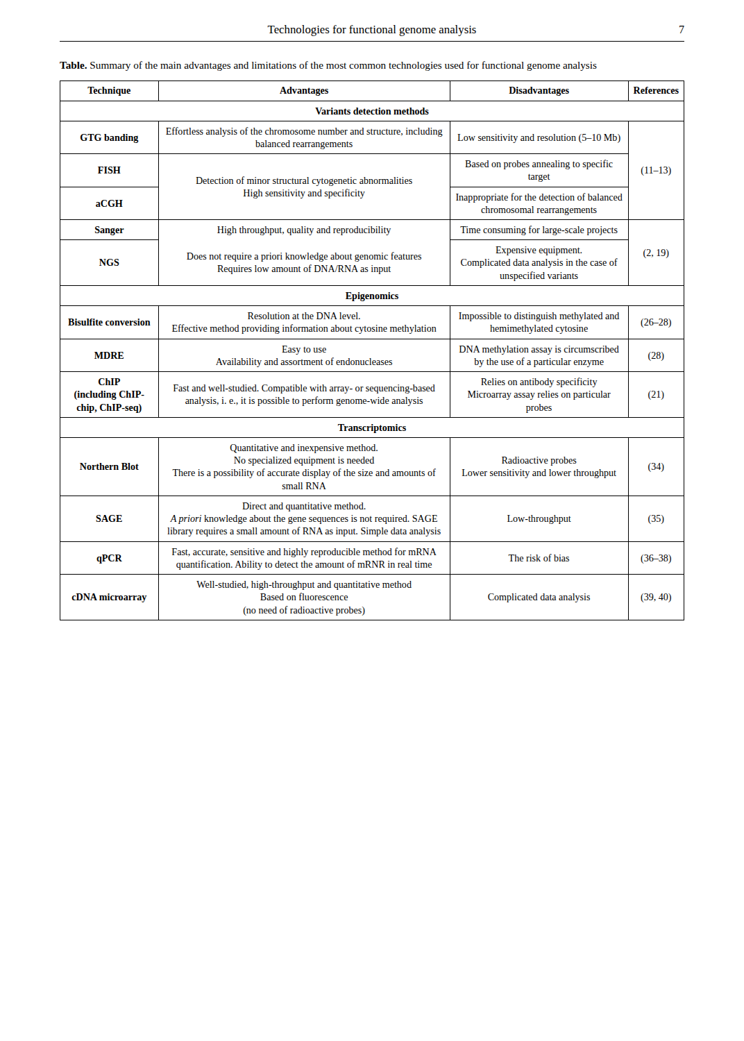Technologies for functional genome analysis
7
Table. Summary of the main advantages and limitations of the most common technologies used for functional genome analysis
| Technique | Advantages | Disadvantages | References |
| --- | --- | --- | --- |
| Variants detection methods |
| GTG banding | Effortless analysis of the chromosome number and structure, including balanced rearrangements | Low sensitivity and resolution (5–10 Mb) | (11–13) |
| FISH | Detection of minor structural cytogenetic abnormalities High sensitivity and specificity | Based on probes annealing to specific target |
| aCGH | Inappropriate for the detection of balanced chromosomal rearrangements |
| Sanger | High throughput, quality and reproducibility | Time consuming for large-scale projects | (2, 19) |
| NGS | Does not require a priori knowledge about genomic features Requires low amount of DNA/RNA as input | Expensive equipment. Complicated data analysis in the case of unspecified variants |
| Epigenomics |
| Bisulfite conversion | Resolution at the DNA level. Effective method providing information about cytosine methylation | Impossible to distinguish methylated and hemimethylated cytosine | (26–28) |
| MDRE | Easy to use Availability and assortment of endonucleases | DNA methylation assay is circumscribed by the use of a particular enzyme | (28) |
| ChIP (including ChIP-chip, ChIP-seq) | Fast and well-studied. Compatible with array- or sequencing-based analysis, i. e., it is possible to perform genome-wide analysis | Relies on antibody specificity Microarray assay relies on particular probes | (21) |
| Transcriptomics |
| Northern Blot | Quantitative and inexpensive method. No specialized equipment is needed There is a possibility of accurate display of the size and amounts of small RNA | Radioactive probes Lower sensitivity and lower throughput | (34) |
| SAGE | Direct and quantitative method. A priori knowledge about the gene sequences is not required. SAGE library requires a small amount of RNA as input. Simple data analysis | Low-throughput | (35) |
| qPCR | Fast, accurate, sensitive and highly reproducible method for mRNA quantification. Ability to detect the amount of mRNR in real time | The risk of bias | (36–38) |
| cDNA microarray | Well-studied, high-throughput and quantitative method Based on fluorescence (no need of radioactive probes) | Complicated data analysis | (39, 40) |